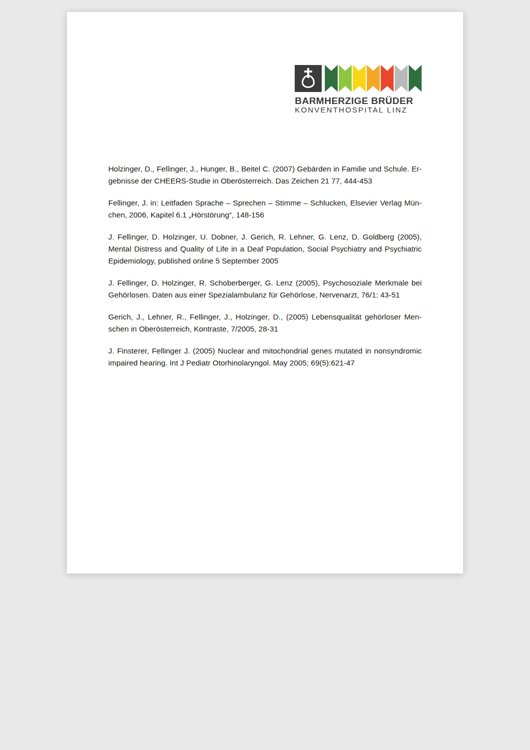BARMHERZIGE BRÜDER
KONVENTHOSPITAL LINZ
Holzinger, D., Fellinger, J., Hunger, B., Beitel C. (2007) Gebärden in Familie und Schule. Ergebnisse der CHEERS-Studie in Oberösterreich. Das Zeichen 21 77, 444-453
Fellinger, J. in: Leitfaden Sprache – Sprechen – Stimme – Schlucken, Elsevier Verlag München, 2006, Kapitel 6.1 „Hörstörung“, 148-156
J. Fellinger, D. Holzinger, U. Dobner, J. Gerich, R. Lehner, G. Lenz, D. Goldberg (2005), Mental Distress and Quality of Life in a Deaf Population, Social Psychiatry and Psychiatric Epidemiology, published online 5 September 2005
J. Fellinger, D. Holzinger, R. Schoberberger, G. Lenz (2005), Psychosoziale Merkmale bei Gehörlosen. Daten aus einer Spezialambulanz für Gehörlose, Nervenarzt, 76/1: 43-51
Gerich, J., Lehner, R., Fellinger, J., Holzinger, D., (2005) Lebensqualität gehörloser Menschen in Oberösterreich, Kontraste, 7/2005, 28-31
J. Finsterer, Fellinger J. (2005) Nuclear and mitochondrial genes mutated in nonsyndromic impaired hearing. Int J Pediatr Otorhinolaryngol. May 2005; 69(5):621-47